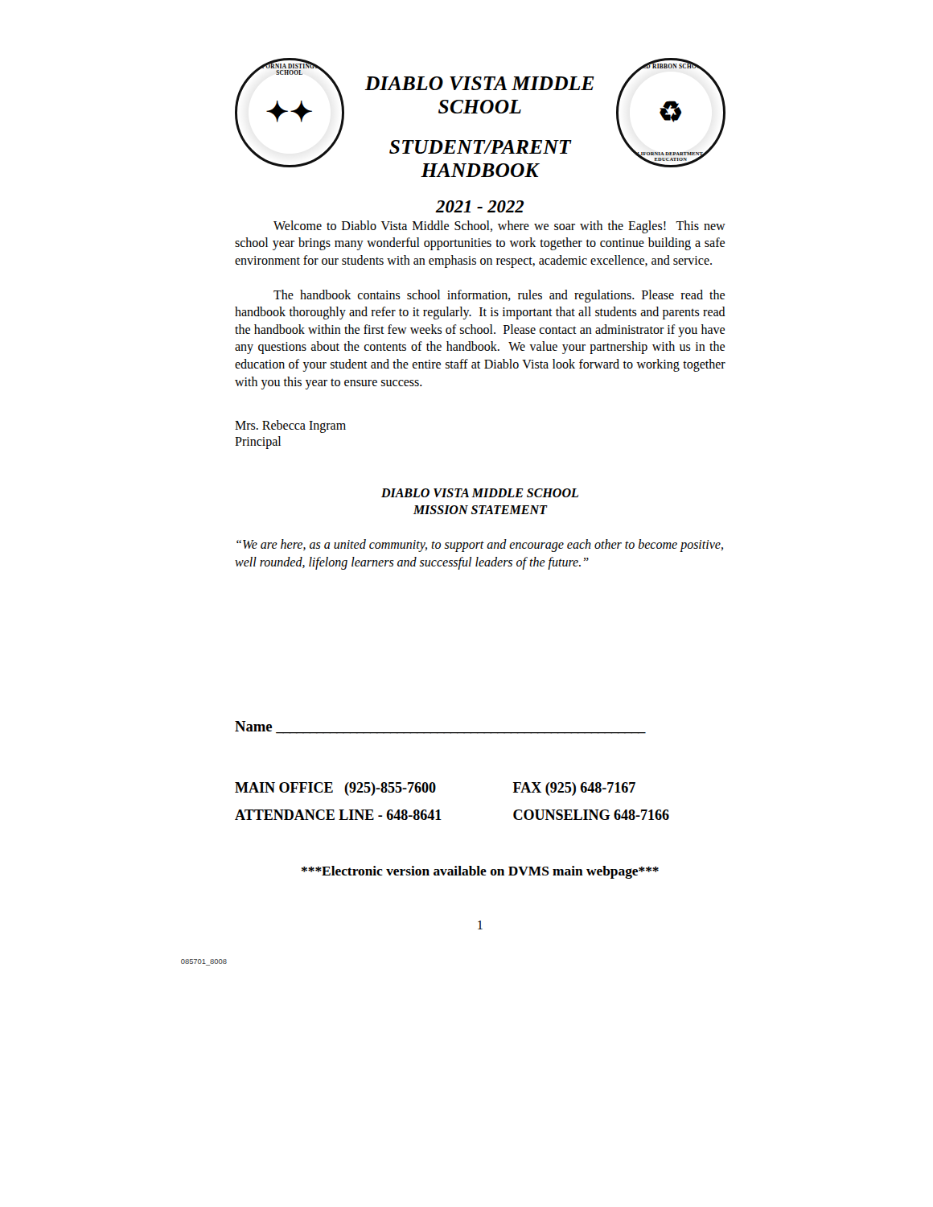✦✦
DIABLO VISTA MIDDLE SCHOOL
STUDENT/PARENT HANDBOOK
2021 - 2022
♻
Welcome to Diablo Vista Middle School, where we soar with the Eagles! This new school year brings many wonderful opportunities to work together to continue building a safe environment for our students with an emphasis on respect, academic excellence, and service.
The handbook contains school information, rules and regulations. Please read the handbook thoroughly and refer to it regularly. It is important that all students and parents read the handbook within the first few weeks of school. Please contact an administrator if you have any questions about the contents of the handbook. We value your partnership with us in the education of your student and the entire staff at Diablo Vista look forward to working together with you this year to ensure success.
Mrs. Rebecca Ingram
Principal
DIABLO VISTA MIDDLE SCHOOL
MISSION STATEMENT
“We are here, as a united community, to support and encourage each other to become positive, well rounded, lifelong learners and successful leaders of the future.”
Name _______________________________________________________
MAIN OFFICE (925)-855-7600
FAX (925) 648-7167
ATTENDANCE LINE - 648-8641
COUNSELING 648-7166
***Electronic version available on DVMS main webpage***
1
085701_8008